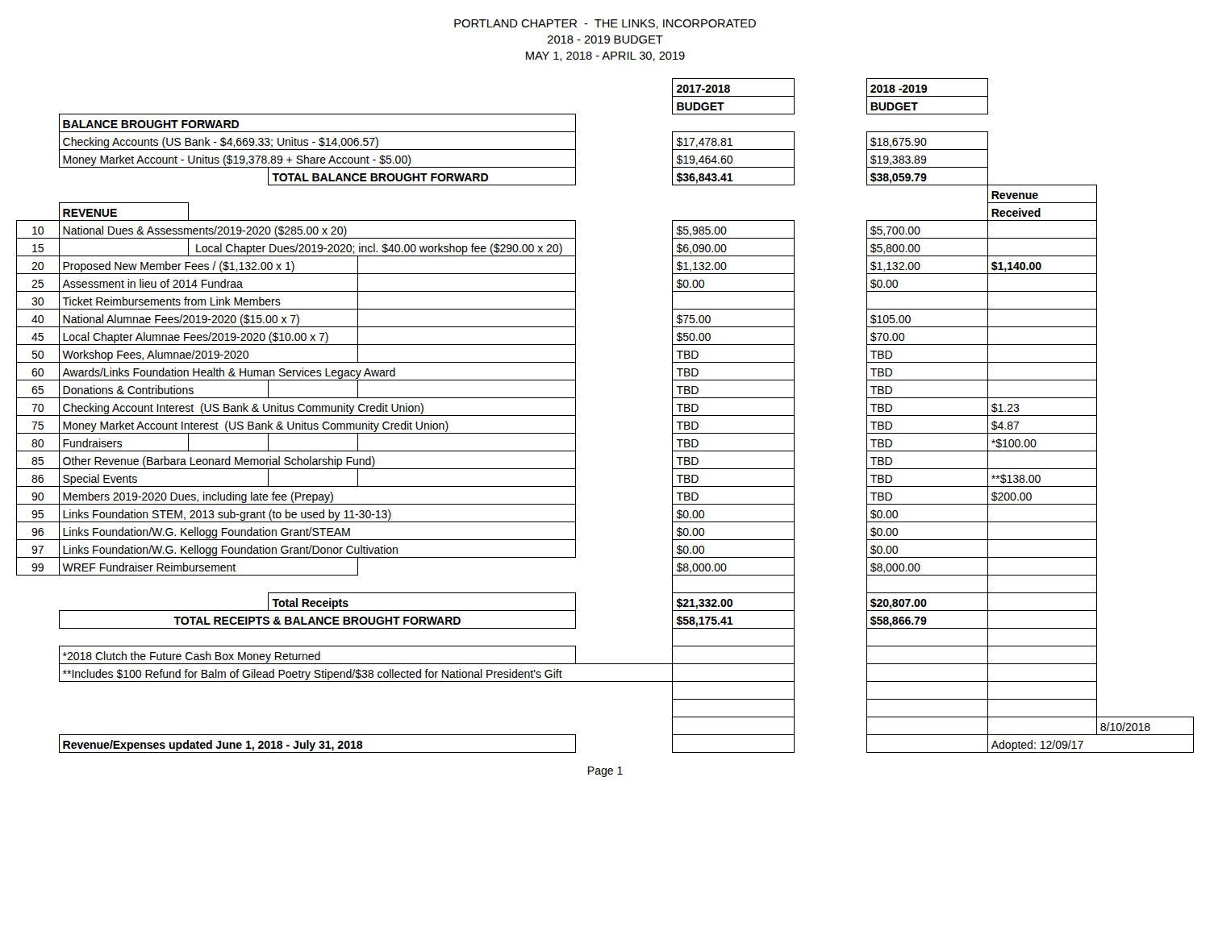PORTLAND CHAPTER - THE LINKS, INCORPORATED
2018 - 2019 BUDGET
MAY 1, 2018 - APRIL 30, 2019
| | | | | | | 2017-2018 | | 2018 -2019 | | |
| | | | | | | BUDGET | | BUDGET | | |
| | BALANCE BROUGHT FORWARD | | | | | | |
| | Checking Accounts (US Bank - $4,669.33; Unitus - $14,006.57) | | $17,478.81 | | $18,675.90 | | |
| | Money Market Account - Unitus ($19,378.89 + Share Account - $5.00) | | $19,464.60 | | $19,383.89 | | |
| | | | TOTAL BALANCE BROUGHT FORWARD | | $36,843.41 | | $38,059.79 | | |
| | | | | | | | | | Revenue | |
| | REVENUE | | | | | | | | Received | |
| 10 | National Dues & Assessments/2019-2020 ($285.00 x 20) | | $5,985.00 | | $5,700.00 | | |
| 15 | | Local Chapter Dues/2019-2020; incl. $40.00 workshop fee ($290.00 x 20) | | $6,090.00 | | $5,800.00 | | |
| 20 | Proposed New Member Fees / ($1,132.00 x 1) | | | $1,132.00 | | $1,132.00 | $1,140.00 | |
| 25 | Assessment in lieu of 2014 Fundra a | | | $0.00 | | $0.00 | | |
| 30 | Ticket Reimbursements from Link Members | | | | | | | |
| 40 | National Alumnae Fees/2019-2020 ($15.00 x 7) | | | $75.00 | | $105.00 | | |
| 45 | Local Chapter Alumnae Fees/2019-2020 ($10.00 x 7) | | | $50.00 | | $70.00 | | |
| 50 | Workshop Fees, Alumnae/2019-2020 | | | TBD | | TBD | | |
| 60 | Awards/Links Foundation Health & Human Services Legacy Award | | TBD | | TBD | | |
| 65 | Donations & Contributions | | | | TBD | | TBD | | |
| 70 | Checking Account Interest (US Bank & Unitus Community Credit Union) | | TBD | | TBD | $1.23 | |
| 75 | Money Market Account Interest (US Bank & Unitus Community Credit Union) | | TBD | | TBD | $4.87 | |
| 80 | Fundraisers | | | | | TBD | | TBD | *$100.00 | |
| 85 | Other Revenue (Barbara Leonard Memorial Scholarship Fund) | | TBD | | TBD | | |
| 86 | Special Events | | | | TBD | | TBD | **$138.00 | |
| 90 | Members 2019-2020 Dues, including late fee (Prepay) | | TBD | | TBD | $200.00 | |
| 95 | Links Foundation STEM, 2013 sub-grant (to be used by 11-30-13) | | $0.00 | | $0.00 | | |
| 96 | Links Foundation/W.G. Kellogg Foundation Grant/STEAM | | $0.00 | | $0.00 | | |
| 97 | Links Foundation/W.G. Kellogg Foundation Grant/Donor Cultivation | | $0.00 | | $0.00 | | |
| 99 | WREF Fundraiser Reimbursement | | | $8,000.00 | | $8,000.00 | | |
| | | | Total Receipts | | $21,332.00 | | $20,807.00 | | |
| | TOTAL RECEIPTS & BALANCE BROUGHT FORWARD | | $58,175.41 | | $58,866.79 | | |
| | *2018 Clutch the Future Cash Box Money Returned | | | | | | |
| | **Includes $100 Refund for Balm of Gilead Poetry Stipend/$38 collected for National President's Gift | | | | | |
| | | | | | | | | | | 8/10/2018 |
| | Revenue/Expenses updated June 1, 2018 - July 31, 2018 | | | | | Adopted: 12/09/17 |
Page 1